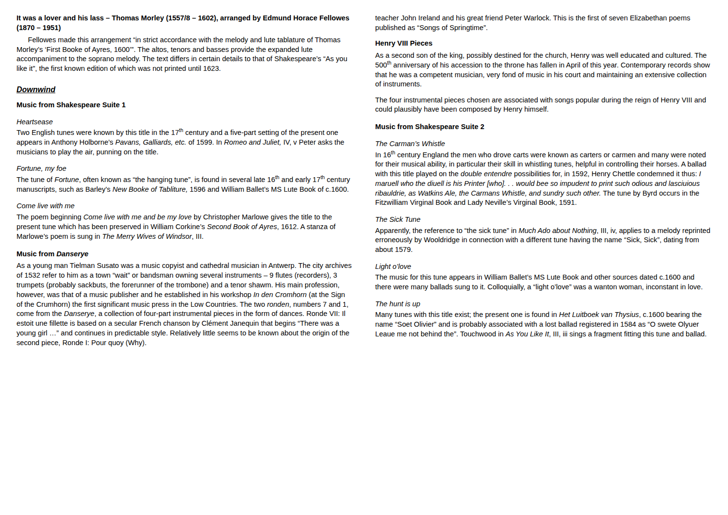It was a lover and his lass – Thomas Morley (1557/8 – 1602), arranged by Edmund Horace Fellowes (1870 – 1951)
Fellowes made this arrangement “in strict accordance with the melody and lute tablature of Thomas Morley’s ‘First Booke of Ayres, 1600’”. The altos, tenors and basses provide the expanded lute accompaniment to the soprano melody. The text differs in certain details to that of Shakespeare’s “As you like it”, the first known edition of which was not printed until 1623.
Downwind
Music from Shakespeare Suite 1
Heartsease
Two English tunes were known by this title in the 17th century and a five-part setting of the present one appears in Anthony Holborne’s Pavans, Galliards, etc. of 1599. In Romeo and Juliet, IV, v Peter asks the musicians to play the air, punning on the title.
Fortune, my foe
The tune of Fortune, often known as “the hanging tune”, is found in several late 16th and early 17th century manuscripts, such as Barley’s New Booke of Tabliture, 1596 and William Ballet’s MS Lute Book of c.1600.
Come live with me
The poem beginning Come live with me and be my love by Christopher Marlowe gives the title to the present tune which has been preserved in William Corkine’s Second Book of Ayres, 1612. A stanza of Marlowe’s poem is sung in The Merry Wives of Windsor, III.
Music from Danserye
As a young man Tielman Susato was a music copyist and cathedral musician in Antwerp. The city archives of 1532 refer to him as a town “wait” or bandsman owning several instruments – 9 flutes (recorders), 3 trumpets (probably sackbuts, the forerunner of the trombone) and a tenor shawm. His main profession, however, was that of a music publisher and he established in his workshop In den Cromhorn (at the Sign of the Crumhorn) the first significant music press in the Low Countries. The two ronden, numbers 7 and 1, come from the Danserye, a collection of four-part instrumental pieces in the form of dances. Ronde VII: Il estoit une fillette is based on a secular French chanson by Clément Janequin that begins “There was a young girl …” and continues in predictable style. Relatively little seems to be known about the origin of the second piece, Ronde I: Pour quoy (Why).
teacher John Ireland and his great friend Peter Warlock. This is the first of seven Elizabethan poems published as “Songs of Springtime”.
Henry VIII Pieces
As a second son of the king, possibly destined for the church, Henry was well educated and cultured. The 500th anniversary of his accession to the throne has fallen in April of this year. Contemporary records show that he was a competent musician, very fond of music in his court and maintaining an extensive collection of instruments.
The four instrumental pieces chosen are associated with songs popular during the reign of Henry VIII and could plausibly have been composed by Henry himself.
Music from Shakespeare Suite 2
The Carman’s Whistle
In 16th century England the men who drove carts were known as carters or carmen and many were noted for their musical ability, in particular their skill in whistling tunes, helpful in controlling their horses. A ballad with this title played on the double entendre possibilities for, in 1592, Henry Chettle condemned it thus: I maruell who the diuell is his Printer [who]. . . would bee so impudent to print such odious and lasciuious ribauldrie, as Watkins Ale, the Carmans Whistle, and sundry such other. The tune by Byrd occurs in the Fitzwilliam Virginal Book and Lady Neville’s Virginal Book, 1591.
The Sick Tune
Apparently, the reference to “the sick tune” in Much Ado about Nothing, III, iv, applies to a melody reprinted erroneously by Wooldridge in connection with a different tune having the name “Sick, Sick”, dating from about 1579.
Light o’love
The music for this tune appears in William Ballet’s MS Lute Book and other sources dated c.1600 and there were many ballads sung to it. Colloquially, a “light o’love” was a wanton woman, inconstant in love.
The hunt is up
Many tunes with this title exist; the present one is found in Het Luitboek van Thysius, c.1600 bearing the name “Soet Olivier” and is probably associated with a lost ballad registered in 1584 as “O swete Olyuer Leaue me not behind the”. Touchwood in As You Like It, III, iii sings a fragment fitting this tune and ballad.